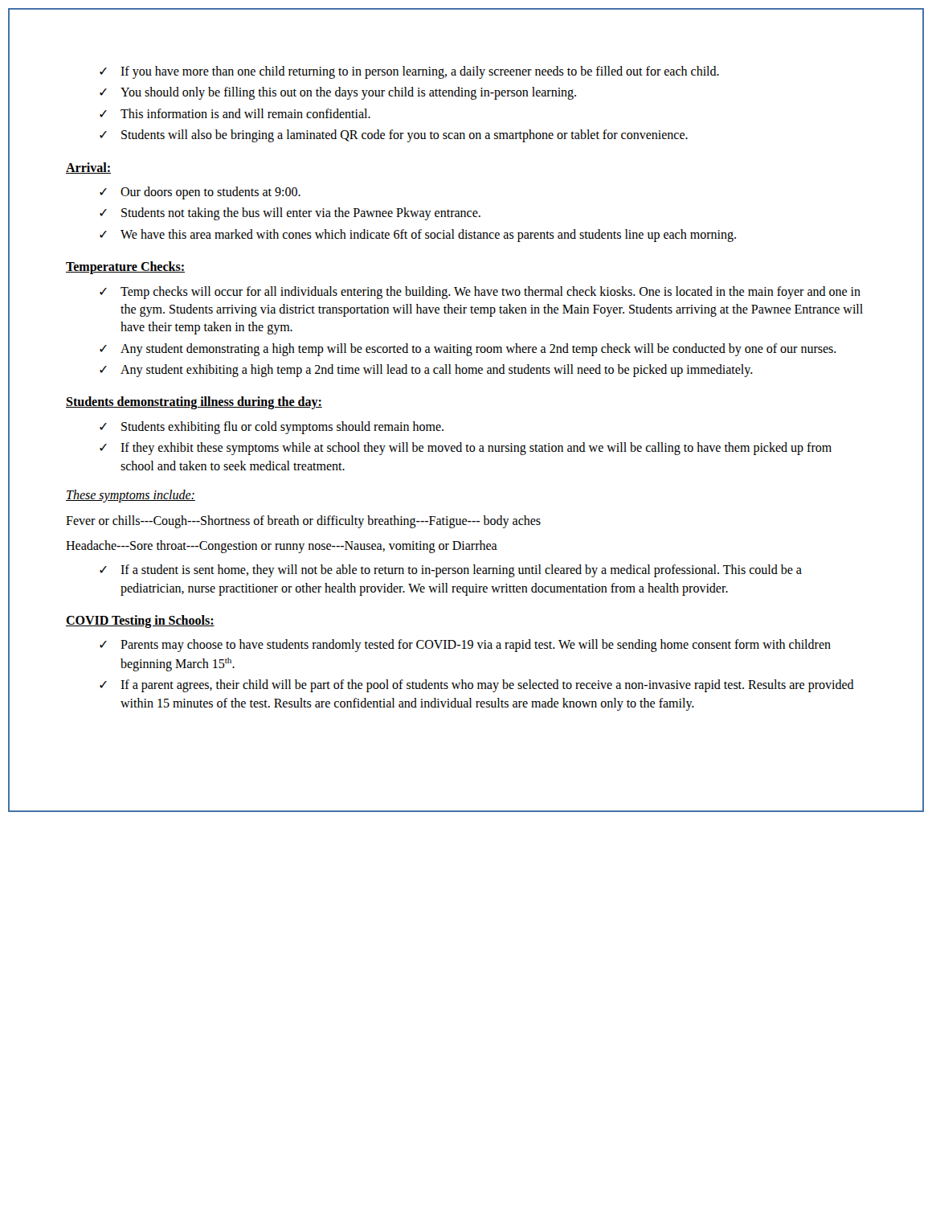If you have more than one child returning to in person learning, a daily screener needs to be filled out for each child.
You should only be filling this out on the days your child is attending in-person learning.
This information is and will remain confidential.
Students will also be bringing a laminated QR code for you to scan on a smartphone or tablet for convenience.
Arrival:
Our doors open to students at 9:00.
Students not taking the bus will enter via the Pawnee Pkway entrance.
We have this area marked with cones which indicate 6ft of social distance as parents and students line up each morning.
Temperature Checks:
Temp checks will occur for all individuals entering the building. We have two thermal check kiosks. One is located in the main foyer and one in the gym. Students arriving via district transportation will have their temp taken in the Main Foyer. Students arriving at the Pawnee Entrance will have their temp taken in the gym.
Any student demonstrating a high temp will be escorted to a waiting room where a 2nd temp check will be conducted by one of our nurses.
Any student exhibiting a high temp a 2nd time will lead to a call home and students will need to be picked up immediately.
Students demonstrating illness during the day:
Students exhibiting flu or cold symptoms should remain home.
If they exhibit these symptoms while at school they will be moved to a nursing station and we will be calling to have them picked up from school and taken to seek medical treatment.
These symptoms include:
Fever or chills---Cough---Shortness of breath or difficulty breathing---Fatigue--- body aches
Headache---Sore throat---Congestion or runny nose---Nausea, vomiting or Diarrhea
If a student is sent home, they will not be able to return to in-person learning until cleared by a medical professional. This could be a pediatrician, nurse practitioner or other health provider. We will require written documentation from a health provider.
COVID Testing in Schools:
Parents may choose to have students randomly tested for COVID-19 via a rapid test. We will be sending home consent form with children beginning March 15th.
If a parent agrees, their child will be part of the pool of students who may be selected to receive a non-invasive rapid test. Results are provided within 15 minutes of the test. Results are confidential and individual results are made known only to the family.